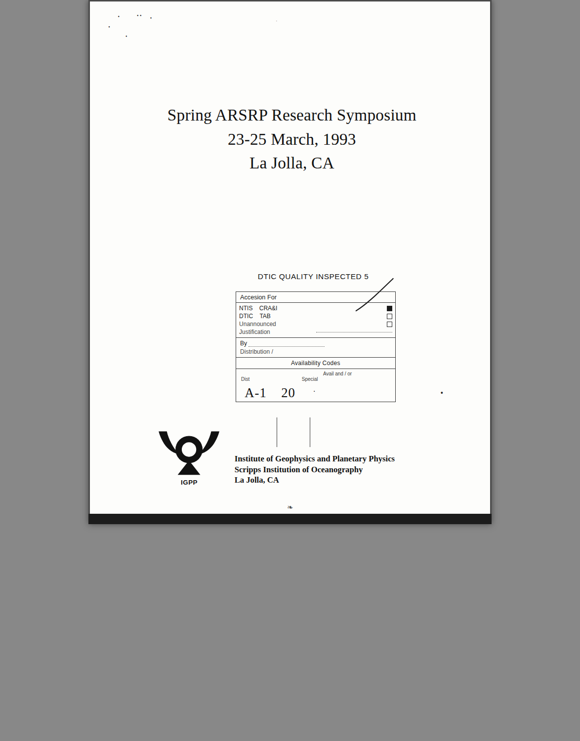• • • • • • ·
Spring ARSRP Research Symposium 23-25 March, 1993 La Jolla, CA
DTIC QUALITY INSPECTED 5
Accesion For
NTIS CRA&I
DTIC TAB
Unannounced
Justification
By
Distribution /
Availability Codes
Avail and / or
Dist Special
A-1 20 ·
•
IGPP
Institute of Geophysics and Planetary Physics
Scripps Institution of Oceanography
La Jolla, CA
❧